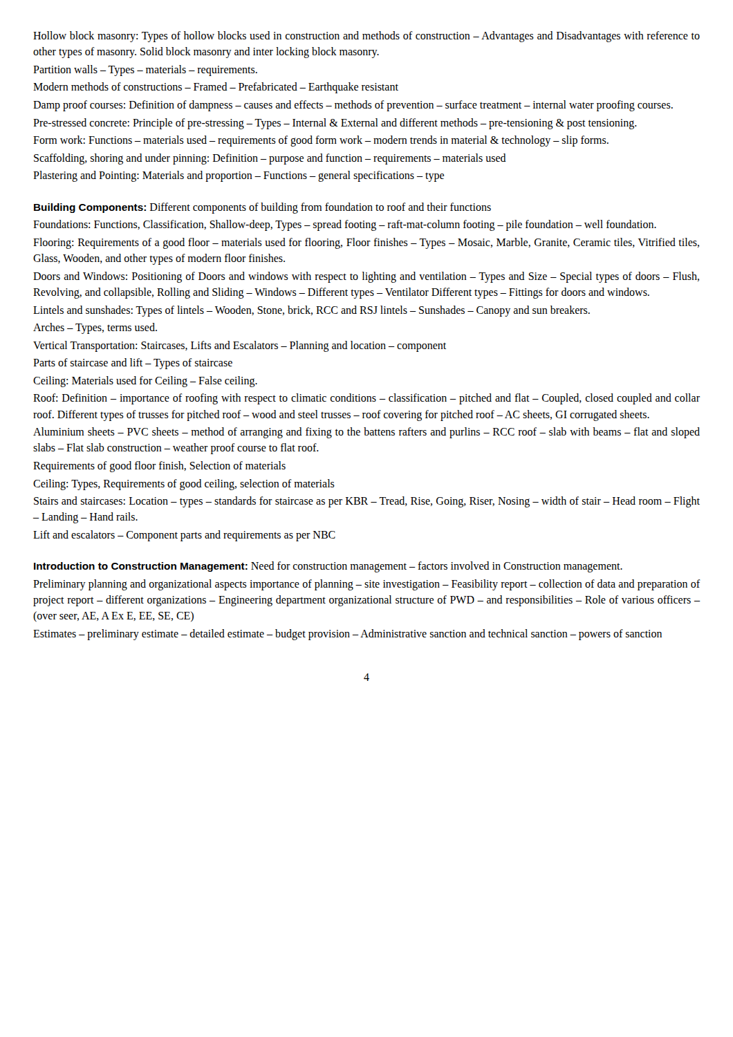Hollow block masonry: Types of hollow blocks used in construction and methods of construction – Advantages and Disadvantages with reference to other types of masonry. Solid block masonry and inter locking block masonry.
Partition walls – Types – materials – requirements.
Modern methods of constructions – Framed – Prefabricated – Earthquake resistant
Damp proof courses: Definition of dampness – causes and effects – methods of prevention – surface treatment – internal water proofing courses.
Pre-stressed concrete: Principle of pre-stressing – Types – Internal & External and different methods – pre-tensioning & post tensioning.
Form work: Functions – materials used – requirements of good form work – modern trends in material & technology – slip forms.
Scaffolding, shoring and under pinning: Definition – purpose and function – requirements – materials used
Plastering and Pointing: Materials and proportion – Functions – general specifications – type
Building Components: Different components of building from foundation to roof and their functions
Foundations: Functions, Classification, Shallow-deep, Types – spread footing – raft-mat-column footing – pile foundation – well foundation.
Flooring: Requirements of a good floor – materials used for flooring, Floor finishes – Types – Mosaic, Marble, Granite, Ceramic tiles, Vitrified tiles, Glass, Wooden, and other types of modern floor finishes.
Doors and Windows: Positioning of Doors and windows with respect to lighting and ventilation – Types and Size – Special types of doors – Flush, Revolving, and collapsible, Rolling and Sliding – Windows – Different types – Ventilator Different types – Fittings for doors and windows.
Lintels and sunshades: Types of lintels – Wooden, Stone, brick, RCC and RSJ lintels – Sunshades – Canopy and sun breakers.
Arches – Types, terms used.
Vertical Transportation: Staircases, Lifts and Escalators – Planning and location – component
Parts of staircase and lift – Types of staircase
Ceiling: Materials used for Ceiling – False ceiling.
Roof: Definition – importance of roofing with respect to climatic conditions – classification – pitched and flat – Coupled, closed coupled and collar roof. Different types of trusses for pitched roof – wood and steel trusses – roof covering for pitched roof – AC sheets, GI corrugated sheets.
Aluminium sheets – PVC sheets – method of arranging and fixing to the battens rafters and purlins – RCC roof – slab with beams – flat and sloped slabs – Flat slab construction – weather proof course to flat roof.
Requirements of good floor finish, Selection of materials
Ceiling: Types, Requirements of good ceiling, selection of materials
Stairs and staircases: Location – types – standards for staircase as per KBR – Tread, Rise, Going, Riser, Nosing – width of stair – Head room – Flight – Landing – Hand rails.
Lift and escalators – Component parts and requirements as per NBC
Introduction to Construction Management: Need for construction management – factors involved in Construction management.
Preliminary planning and organizational aspects importance of planning – site investigation – Feasibility report – collection of data and preparation of project report – different organizations – Engineering department organizational structure of PWD – and responsibilities – Role of various officers – (over seer, AE, A Ex E, EE, SE, CE)
Estimates – preliminary estimate – detailed estimate – budget provision – Administrative sanction and technical sanction – powers of sanction
4